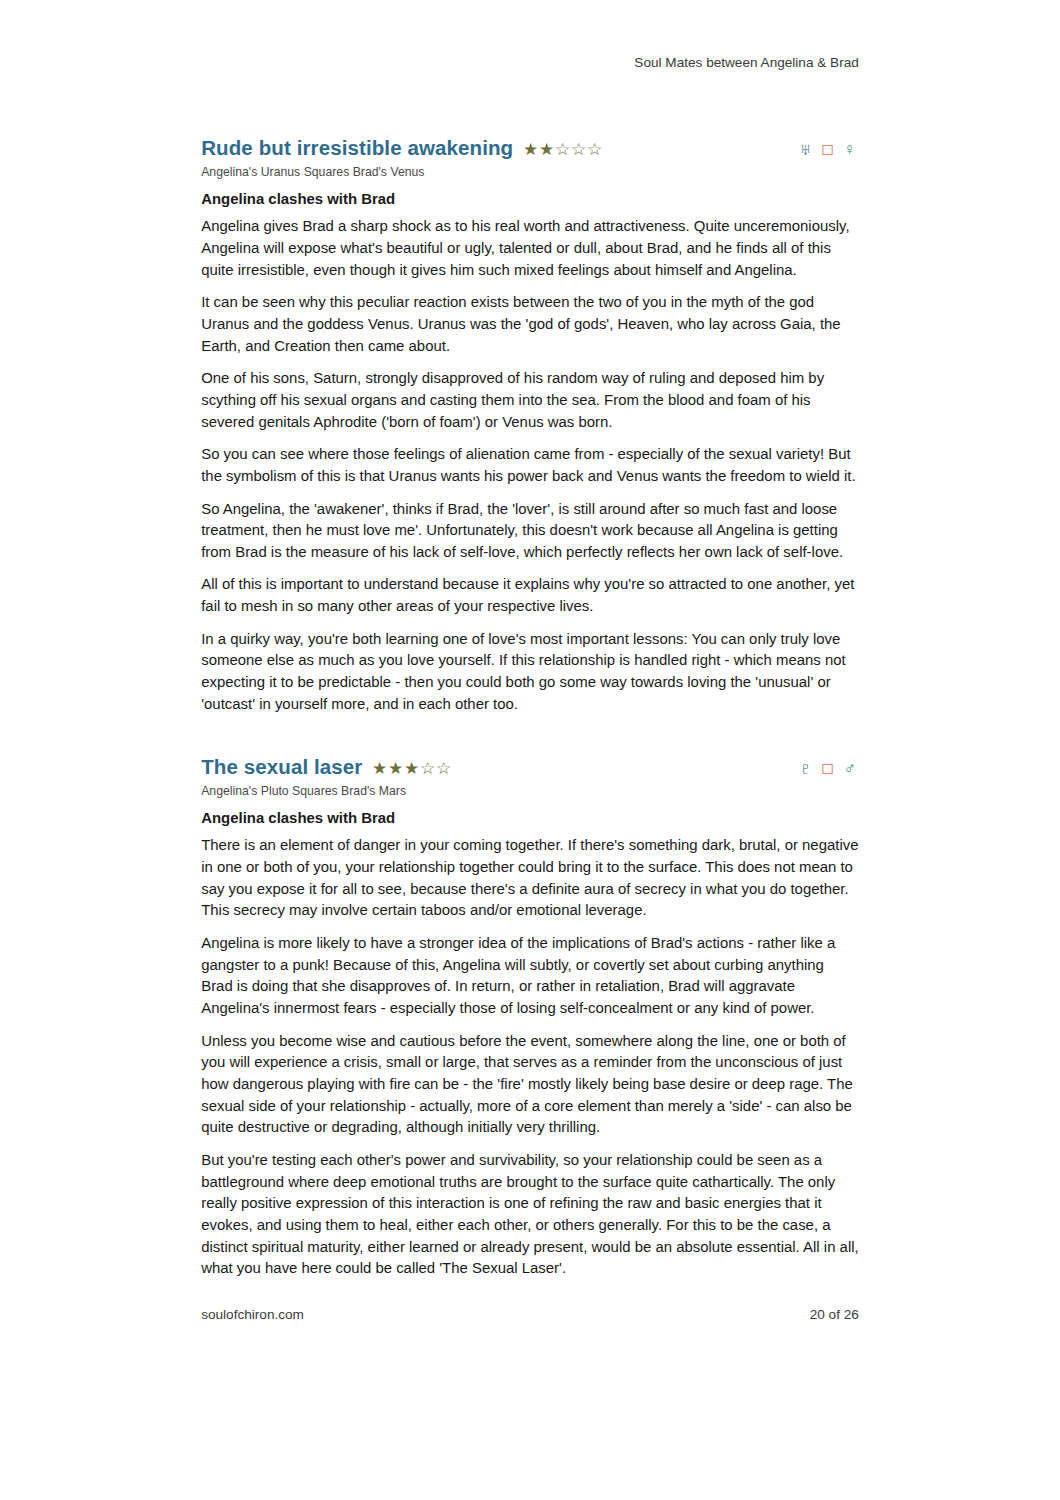Soul Mates between Angelina & Brad
Rude but irresistible awakening
★★☆☆☆
♅ □ ♀
Angelina's Uranus Squares Brad's Venus
Angelina clashes with Brad
Angelina gives Brad a sharp shock as to his real worth and attractiveness. Quite unceremoniously, Angelina will expose what's beautiful or ugly, talented or dull, about Brad, and he finds all of this quite irresistible, even though it gives him such mixed feelings about himself and Angelina.
It can be seen why this peculiar reaction exists between the two of you in the myth of the god Uranus and the goddess Venus. Uranus was the 'god of gods', Heaven, who lay across Gaia, the Earth, and Creation then came about.
One of his sons, Saturn, strongly disapproved of his random way of ruling and deposed him by scything off his sexual organs and casting them into the sea. From the blood and foam of his severed genitals Aphrodite ('born of foam') or Venus was born.
So you can see where those feelings of alienation came from - especially of the sexual variety! But the symbolism of this is that Uranus wants his power back and Venus wants the freedom to wield it.
So Angelina, the 'awakener', thinks if Brad, the 'lover', is still around after so much fast and loose treatment, then he must love me'. Unfortunately, this doesn't work because all Angelina is getting from Brad is the measure of his lack of self-love, which perfectly reflects her own lack of self-love.
All of this is important to understand because it explains why you're so attracted to one another, yet fail to mesh in so many other areas of your respective lives.
In a quirky way, you're both learning one of love's most important lessons: You can only truly love someone else as much as you love yourself. If this relationship is handled right - which means not expecting it to be predictable - then you could both go some way towards loving the 'unusual' or 'outcast' in yourself more, and in each other too.
The sexual laser
★★★☆☆
♇ □ ♂
Angelina's Pluto Squares Brad's Mars
Angelina clashes with Brad
There is an element of danger in your coming together. If there's something dark, brutal, or negative in one or both of you, your relationship together could bring it to the surface. This does not mean to say you expose it for all to see, because there's a definite aura of secrecy in what you do together. This secrecy may involve certain taboos and/or emotional leverage.
Angelina is more likely to have a stronger idea of the implications of Brad's actions - rather like a gangster to a punk! Because of this, Angelina will subtly, or covertly set about curbing anything Brad is doing that she disapproves of. In return, or rather in retaliation, Brad will aggravate Angelina's innermost fears - especially those of losing self-concealment or any kind of power.
Unless you become wise and cautious before the event, somewhere along the line, one or both of you will experience a crisis, small or large, that serves as a reminder from the unconscious of just how dangerous playing with fire can be - the 'fire' mostly likely being base desire or deep rage. The sexual side of your relationship - actually, more of a core element than merely a 'side' - can also be quite destructive or degrading, although initially very thrilling.
But you're testing each other's power and survivability, so your relationship could be seen as a battleground where deep emotional truths are brought to the surface quite cathartically. The only really positive expression of this interaction is one of refining the raw and basic energies that it evokes, and using them to heal, either each other, or others generally. For this to be the case, a distinct spiritual maturity, either learned or already present, would be an absolute essential. All in all, what you have here could be called 'The Sexual Laser'.
soulofchiron.com 20 of 26